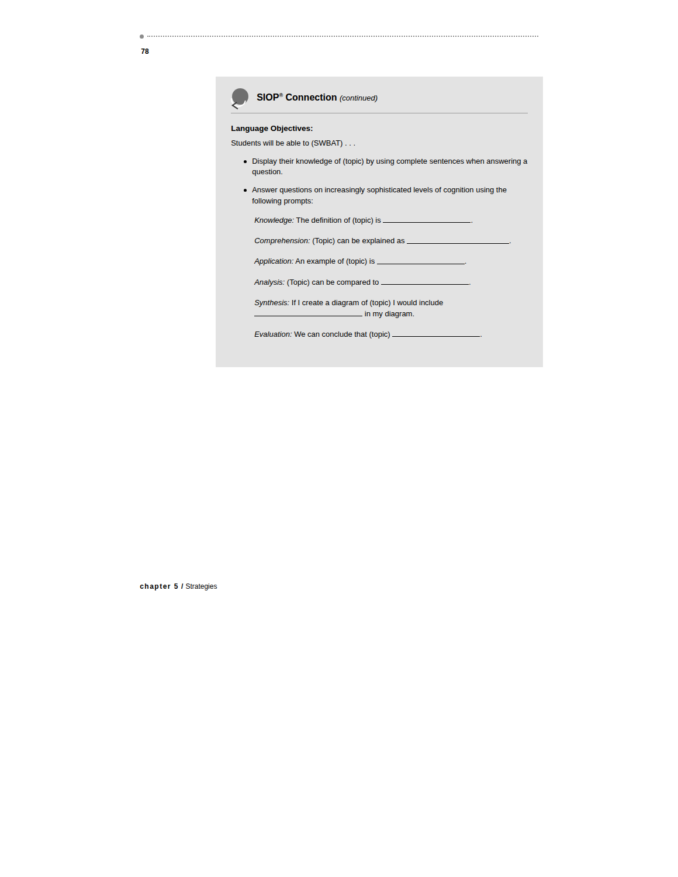78
SIOP® Connection (continued)
Language Objectives:
Students will be able to (SWBAT) . . .
Display their knowledge of (topic) by using complete sentences when answering a question.
Answer questions on increasingly sophisticated levels of cognition using the following prompts:
Knowledge: The definition of (topic) is .
Comprehension: (Topic) can be explained as .
Application: An example of (topic) is .
Analysis: (Topic) can be compared to .
Synthesis: If I create a diagram of (topic) I would include in my diagram.
Evaluation: We can conclude that (topic) .
chapter 5/Strategies